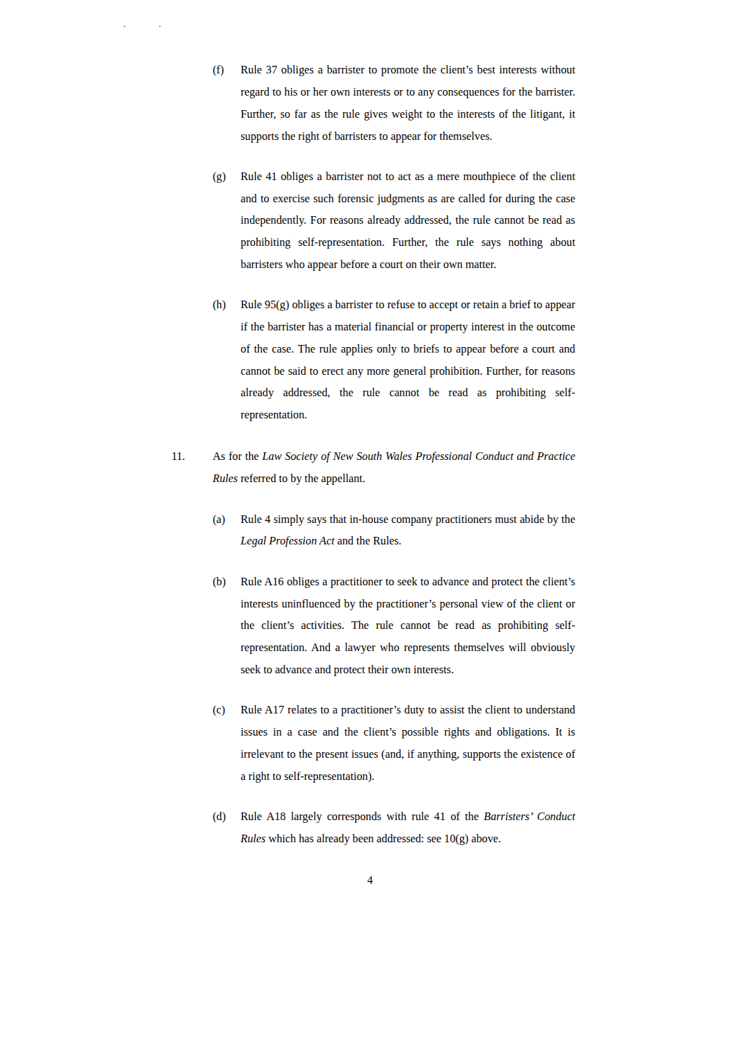· ·
(f) Rule 37 obliges a barrister to promote the client’s best interests without regard to his or her own interests or to any consequences for the barrister. Further, so far as the rule gives weight to the interests of the litigant, it supports the right of barristers to appear for themselves.
(g) Rule 41 obliges a barrister not to act as a mere mouthpiece of the client and to exercise such forensic judgments as are called for during the case independently. For reasons already addressed, the rule cannot be read as prohibiting self-representation. Further, the rule says nothing about barristers who appear before a court on their own matter.
(h) Rule 95(g) obliges a barrister to refuse to accept or retain a brief to appear if the barrister has a material financial or property interest in the outcome of the case. The rule applies only to briefs to appear before a court and cannot be said to erect any more general prohibition. Further, for reasons already addressed, the rule cannot be read as prohibiting self-representation.
11.
As for the Law Society of New South Wales Professional Conduct and Practice Rules referred to by the appellant.
(a) Rule 4 simply says that in-house company practitioners must abide by the Legal Profession Act and the Rules.
(b) Rule A16 obliges a practitioner to seek to advance and protect the client’s interests uninfluenced by the practitioner’s personal view of the client or the client’s activities. The rule cannot be read as prohibiting self-representation. And a lawyer who represents themselves will obviously seek to advance and protect their own interests.
(c) Rule A17 relates to a practitioner’s duty to assist the client to understand issues in a case and the client’s possible rights and obligations. It is irrelevant to the present issues (and, if anything, supports the existence of a right to self-representation).
(d) Rule A18 largely corresponds with rule 41 of the Barristers’ Conduct Rules which has already been addressed: see 10(g) above.
4